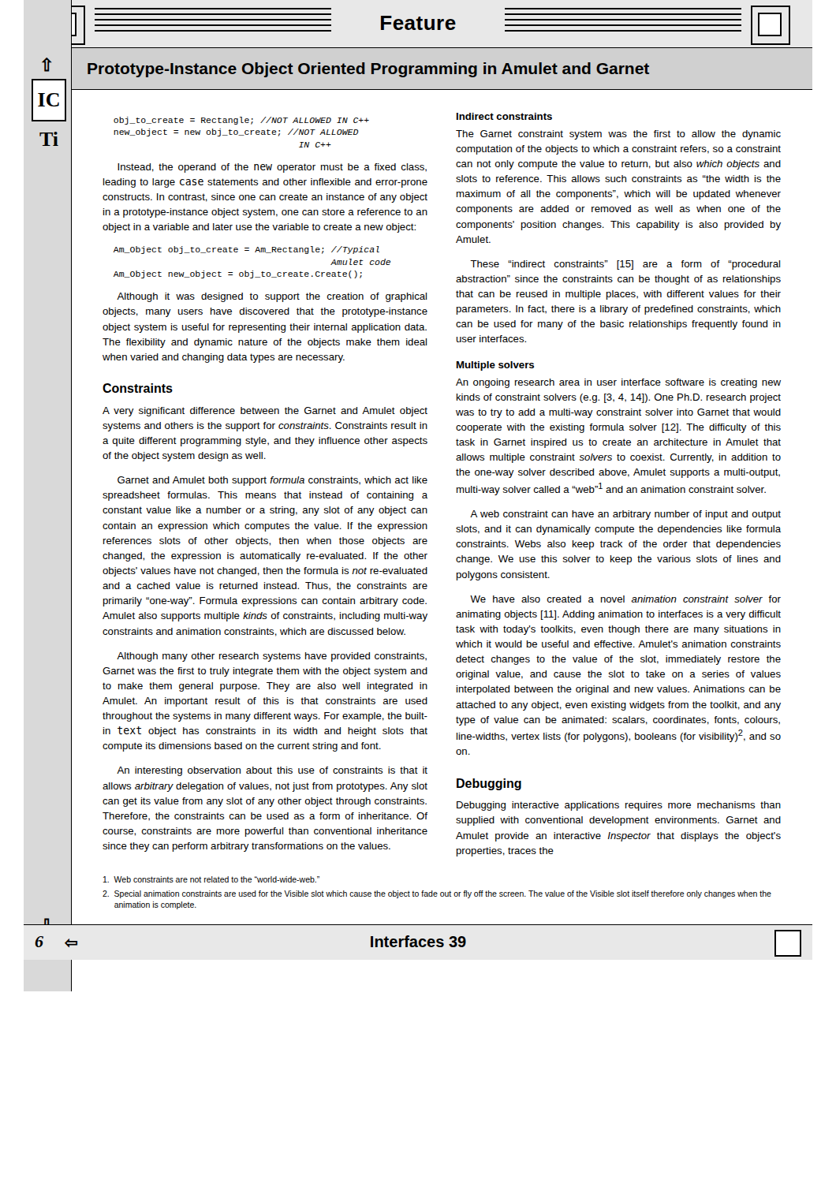Feature
⇧
IC
Ti
⇩
Prototype-Instance Object Oriented Programming in Amulet and Garnet
obj_to_create = Rectangle; //NOT ALLOWED IN C++
new_object = new obj_to_create; //NOT ALLOWED
                                  IN C++
Instead, the operand of the new operator must be a fixed class, leading to large case statements and other inflexible and error-prone constructs. In contrast, since one can create an instance of any object in a prototype-instance object system, one can store a reference to an object in a variable and later use the variable to create a new object:
Am_Object obj_to_create = Am_Rectangle; //Typical
                                        Amulet code
Am_Object new_object = obj_to_create.Create();
Although it was designed to support the creation of graphical objects, many users have discovered that the prototype-instance object system is useful for representing their internal application data. The flexibility and dynamic nature of the objects make them ideal when varied and changing data types are necessary.
Constraints
A very significant difference between the Garnet and Amulet object systems and others is the support for constraints. Constraints result in a quite different programming style, and they influence other aspects of the object system design as well.
Garnet and Amulet both support formula constraints, which act like spreadsheet formulas. This means that instead of containing a constant value like a number or a string, any slot of any object can contain an expression which computes the value. If the expression references slots of other objects, then when those objects are changed, the expression is automatically re-evaluated. If the other objects' values have not changed, then the formula is not re-evaluated and a cached value is returned instead. Thus, the constraints are primarily “one-way”. Formula expressions can contain arbitrary code. Amulet also supports multiple kinds of constraints, including multi-way constraints and animation constraints, which are discussed below.
Although many other research systems have provided constraints, Garnet was the first to truly integrate them with the object system and to make them general purpose. They are also well integrated in Amulet. An important result of this is that constraints are used throughout the systems in many different ways. For example, the built-in text object has constraints in its width and height slots that compute its dimensions based on the current string and font.
An interesting observation about this use of constraints is that it allows arbitrary delegation of values, not just from prototypes. Any slot can get its value from any slot of any other object through constraints. Therefore, the constraints can be used as a form of inheritance. Of course, constraints are more powerful than conventional inheritance since they can perform arbitrary transformations on the values.
Indirect constraints
The Garnet constraint system was the first to allow the dynamic computation of the objects to which a constraint refers, so a constraint can not only compute the value to return, but also which objects and slots to reference. This allows such constraints as “the width is the maximum of all the components”, which will be updated whenever components are added or removed as well as when one of the components' position changes. This capability is also provided by Amulet.
These “indirect constraints” [15] are a form of “procedural abstraction” since the constraints can be thought of as relationships that can be reused in multiple places, with different values for their parameters. In fact, there is a library of predefined constraints, which can be used for many of the basic relationships frequently found in user interfaces.
Multiple solvers
An ongoing research area in user interface software is creating new kinds of constraint solvers (e.g. [3, 4, 14]). One Ph.D. research project was to try to add a multi-way constraint solver into Garnet that would cooperate with the existing formula solver [12]. The difficulty of this task in Garnet inspired us to create an architecture in Amulet that allows multiple constraint solvers to coexist. Currently, in addition to the one-way solver described above, Amulet supports a multi-output, multi-way solver called a “web”1 and an animation constraint solver.
A web constraint can have an arbitrary number of input and output slots, and it can dynamically compute the dependencies like formula constraints. Webs also keep track of the order that dependencies change. We use this solver to keep the various slots of lines and polygons consistent.
We have also created a novel animation constraint solver for animating objects [11]. Adding animation to interfaces is a very difficult task with today's toolkits, even though there are many situations in which it would be useful and effective. Amulet's animation constraints detect changes to the value of the slot, immediately restore the original value, and cause the slot to take on a series of values interpolated between the original and new values. Animations can be attached to any object, even existing widgets from the toolkit, and any type of value can be animated: scalars, coordinates, fonts, colours, line-widths, vertex lists (for polygons), booleans (for visibility)2, and so on.
Debugging
Debugging interactive applications requires more mechanisms than supplied with conventional development environments. Garnet and Amulet provide an interactive Inspector that displays the object's properties, traces the
1. Web constraints are not related to the “world-wide-web.”
2. Special animation constraints are used for the Visible slot which cause the object to fade out or fly off the screen. The value of the Visible slot itself therefore only changes when the animation is complete.
6
⇦
Interfaces 39